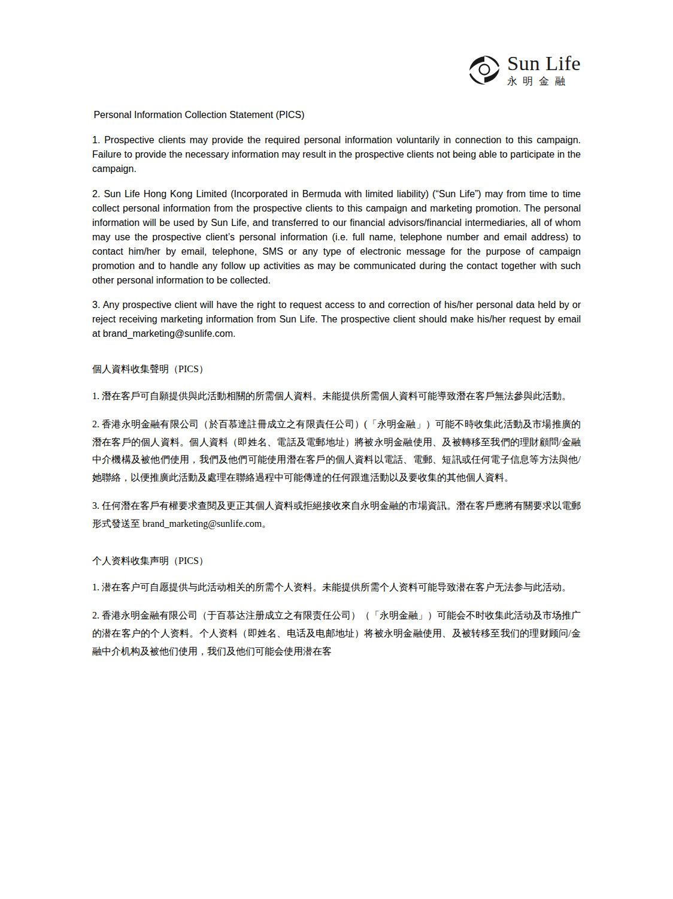Sun Life
永明金融
Personal Information Collection Statement (PICS)
1. Prospective clients may provide the required personal information voluntarily in connection to this campaign. Failure to provide the necessary information may result in the prospective clients not being able to participate in the campaign.
2. Sun Life Hong Kong Limited (Incorporated in Bermuda with limited liability) (“Sun Life”) may from time to time collect personal information from the prospective clients to this campaign and marketing promotion. The personal information will be used by Sun Life, and transferred to our financial advisors/financial intermediaries, all of whom may use the prospective client’s personal information (i.e. full name, telephone number and email address) to contact him/her by email, telephone, SMS or any type of electronic message for the purpose of campaign promotion and to handle any follow up activities as may be communicated during the contact together with such other personal information to be collected.
3. Any prospective client will have the right to request access to and correction of his/her personal data held by or reject receiving marketing information from Sun Life. The prospective client should make his/her request by email at brand_marketing@sunlife.com.
個人資料收集聲明（PICS）
1. 潛在客戶可自願提供與此活動相關的所需個人資料。未能提供所需個人資料可能導致潛在客戶無法參與此活動。
2. 香港永明金融有限公司（於百慕達註冊成立之有限責任公司）(「永明金融」）可能不時收集此活動及市場推廣的潛在客戶的個人資料。個人資料（即姓名、電話及電郵地址）將被永明金融使用、及被轉移至我們的理財顧問/金融中介機構及被他們使用，我們及他們可能使用潛在客戶的個人資料以電話、電郵、短訊或任何電子信息等方法與他/她聯絡，以便推廣此活動及處理在聯絡過程中可能傳達的任何跟進活動以及要收集的其他個人資料。
3. 任何潛在客戶有權要求查閱及更正其個人資料或拒絕接收來自永明金融的市場資訊。潛在客戶應將有關要求以電郵形式發送至 brand_marketing@sunlife.com。
个人资料收集声明（PICS）
1. 潜在客户可自愿提供与此活动相关的所需个人资料。未能提供所需个人资料可能导致潜在客户无法参与此活动。
2. 香港永明金融有限公司（于百慕达注册成立之有限责任公司）（「永明金融」）可能会不时收集此活动及市场推广的潜在客户的个人资料。个人资料（即姓名、电话及电邮地址）将被永明金融使用、及被转移至我们的理财顾问/金融中介机构及被他们使用，我们及他们可能会使用潜在客